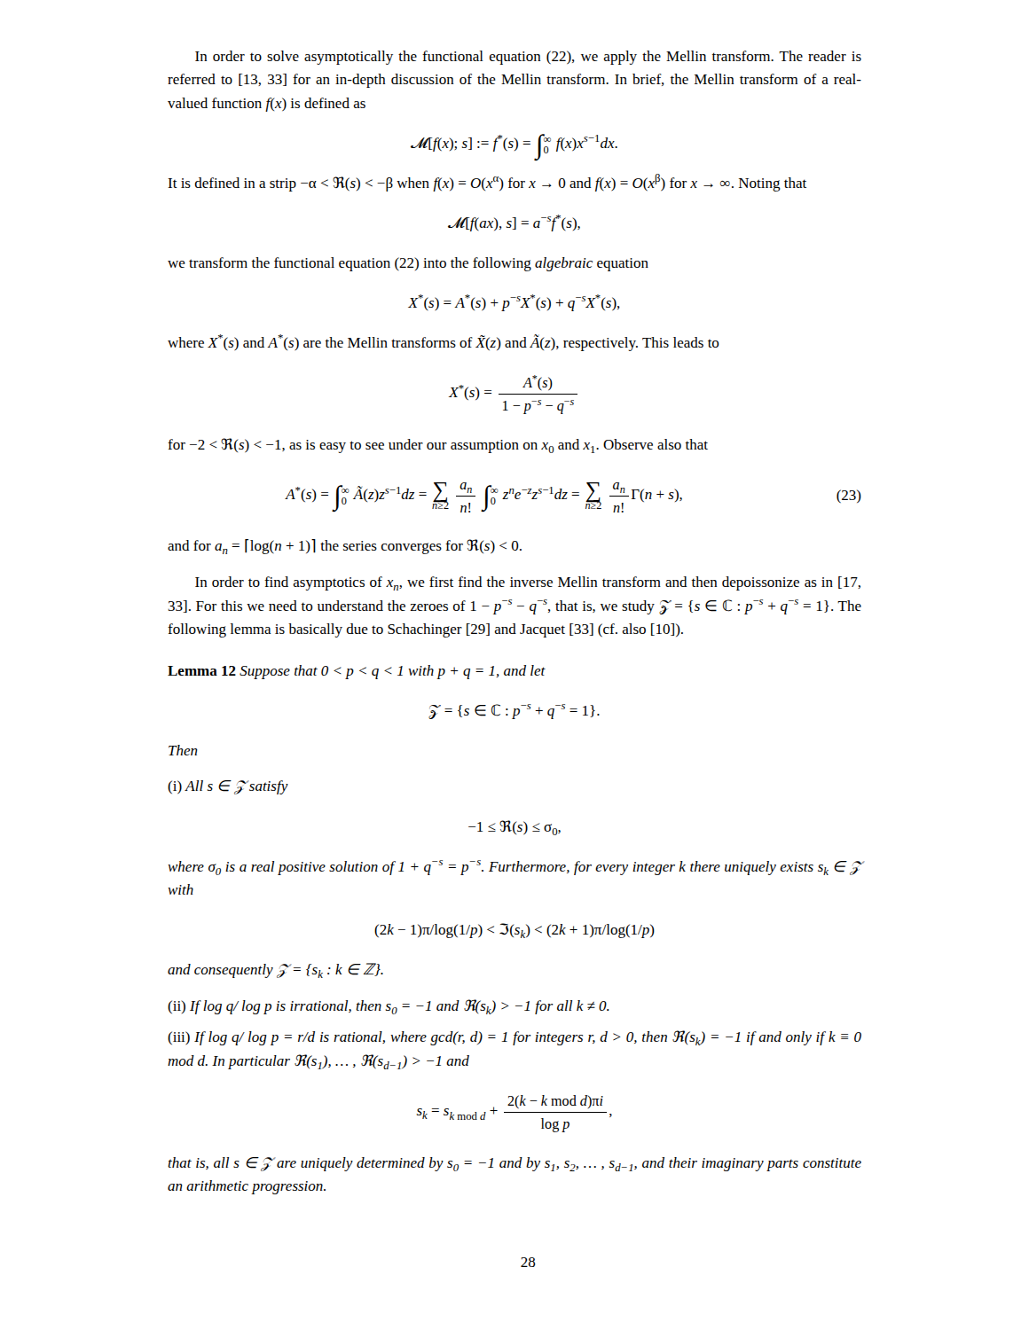In order to solve asymptotically the functional equation (22), we apply the Mellin transform. The reader is referred to [13, 33] for an in-depth discussion of the Mellin transform. In brief, the Mellin transform of a real-valued function f(x) is defined as
𝓜[f(x); s] := f*(s) = ∫∞0 f(x)xs−1dx.
It is defined in a strip −α < ℜ(s) < −β when f(x) = O(xα) for x → 0 and f(x) = O(xβ) for x → ∞. Noting that
𝓜[f(ax), s] = a−sf*(s),
we transform the functional equation (22) into the following algebraic equation
X*(s) = A*(s) + p−sX*(s) + q−sX*(s),
where X*(s) and A*(s) are the Mellin transforms of X̃(z) and Ã(z), respectively. This leads to
X*(s) = A*(s) 1 − p−s − q−s
for −2 < ℜ(s) < −1, as is easy to see under our assumption on x0 and x1. Observe also that
A*(s) = ∫∞0 Ã(z)zs−1dz = ∑n≥2 an n! ∫∞0 zne−zzs−1dz = ∑n≥2 an n!Γ(n + s),
(23)
and for an = ⌈log(n + 1)⌉ the series converges for ℜ(s) < 0.
In order to find asymptotics of xn, we first find the inverse Mellin transform and then depoissonize as in [17, 33]. For this we need to understand the zeroes of 1 − p−s − q−s, that is, we study 𝒵 = {s ∈ ℂ : p−s + q−s = 1}. The following lemma is basically due to Schachinger [29] and Jacquet [33] (cf. also [10]).
Lemma 12 Suppose that 0 < p < q < 1 with p + q = 1, and let
𝒵 = {s ∈ ℂ : p−s + q−s = 1}.
Then
(i) All s ∈ 𝒵 satisfy
−1 ≤ ℜ(s) ≤ σ0,
where σ0 is a real positive solution of 1 + q−s = p−s. Furthermore, for every integer k there uniquely exists sk ∈ 𝒵 with
(2k − 1)π/log(1/p) < ℑ(sk) < (2k + 1)π/log(1/p)
and consequently 𝒵 = {sk : k ∈ ℤ}.
(ii) If log q/ log p is irrational, then s0 = −1 and ℜ(sk) > −1 for all k ≠ 0.
(iii) If log q/ log p = r/d is rational, where gcd(r, d) = 1 for integers r, d > 0, then ℜ(sk) = −1 if and only if k ≡ 0 mod d. In particular ℜ(s1), … , ℜ(sd−1) > −1 and
sk = sk mod d + 2(k − k mod d)πi log p,
that is, all s ∈ 𝒵 are uniquely determined by s0 = −1 and by s1, s2, … , sd−1, and their imaginary parts constitute an arithmetic progression.
28